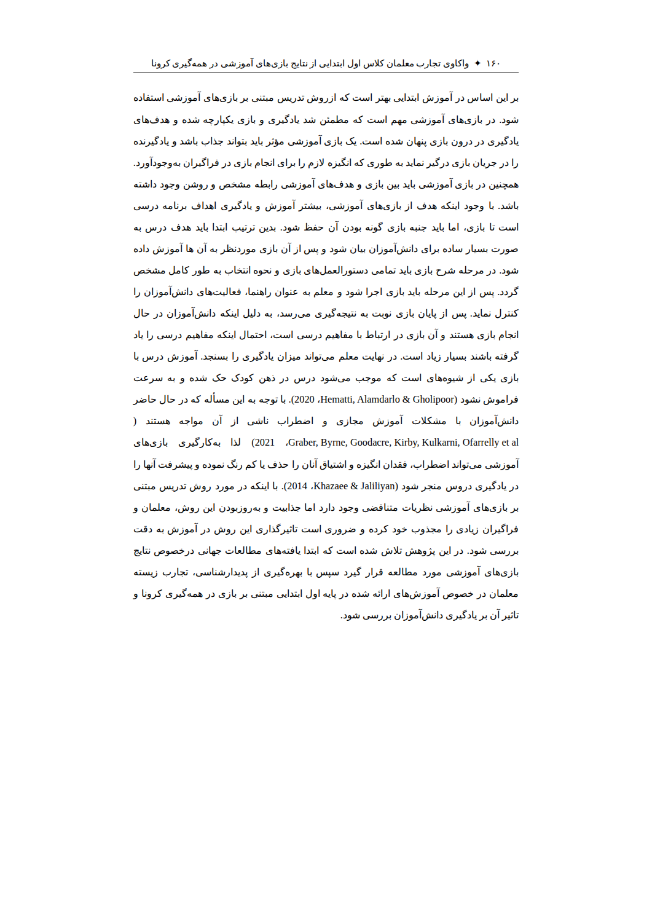۱۶۰ ✦ واکاوی تجارب معلمان کلاس اول ابتدایی از نتایج بازی‌های آموزشی در همه‌گیری کرونا
بر این اساس در آموزش ابتدایی بهتر است که ازروش تدریس مبتنی بر بازی‌های آموزشی استفاده شود. در بازی‌های آموزشی مهم است که مطمئن شد یادگیری و بازی یکپارچه شده و هدف‌های یادگیری در درون بازی پنهان شده است. یک بازی آموزشی مؤثر باید بتواند جذاب باشد و یادگیرنده را در جریان بازی درگیر نماید به طوری که انگیزه لازم را برای انجام بازی در فراگیران به‌وجودآورد. همچنین در بازی آموزشی باید بین بازی و هدف‌های آموزشی رابطه مشخص و روشن وجود داشته باشد. با وجود اینکه هدف از بازی‌های آموزشی، بیشتر آموزش و یادگیری اهداف برنامه درسی است تا بازی، اما باید جنبه بازی گونه بودن آن حفظ شود. بدین ترتیب ابتدا باید هدف درس به صورت بسیار ساده برای دانش‌آموزان بیان شود و پس از آن بازی موردنظر به آن ها آموزش داده شود. در مرحله شرح بازی باید تمامی دستورالعمل‌های بازی و نحوه انتخاب به طور کامل مشخص گردد. پس از این مرحله باید بازی اجرا شود و معلم به عنوان راهنما، فعالیت‌های دانش‌آموزان را کنترل نماید. پس از پایان بازی نوبت به نتیجه‌گیری می‌رسد، به دلیل اینکه دانش‌آموزان در حال انجام بازی هستند و آن بازی در ارتباط با مفاهیم درسی است، احتمال اینکه مفاهیم درسی را یاد گرفته باشند بسیار زیاد است. در نهایت معلم می‌تواند میزان یادگیری را بسنجد. آموزش درس با بازی یکی از شیوه‌های است که موجب می‌شود درس در ذهن کودک حک شده و به سرعت فراموش نشود (Hematti, Alamdarlo & Gholipoor، 2020). با توجه به این مسأله که در حال حاضر دانش‌آموزان با مشکلات آموزش مجازی و اضطراب ناشی از آن مواجه هستند (Graber, Byrne, Goodacre, Kirby, Kulkarni, Ofarrelly et al، 2021) لذا به‌کارگیری بازی‌های آموزشی می‌تواند اضطراب، فقدان انگیزه و اشتیاق آنان را حذف یا کم رنگ نموده و پیشرفت آنها را در یادگیری دروس منجر شود (Khazaee & Jaliliyan، 2014). با اینکه در مورد روش تدریس مبتنی بر بازی‌های آموزشی نظریات متناقضی وجود دارد اما جذابیت و به‌روزبودن این روش، معلمان و فراگیران زیادی را مجذوب خود کرده و ضروری است تاثیرگذاری این روش در آموزش به دقت بررسی شود. در این پژوهش تلاش شده است که ابتدا یافته‌های مطالعات جهانی درخصوص نتایج بازی‌های آموزشی مورد مطالعه قرار گیرد سپس با بهره‌گیری از پدیدارشناسی، تجارب زیسته معلمان در خصوص آموزش‌های ارائه شده در پایه اول ابتدایی مبتنی بر بازی در همه‌گیری کرونا و تاثیر آن بر یادگیری دانش‌آموزان بررسی شود.